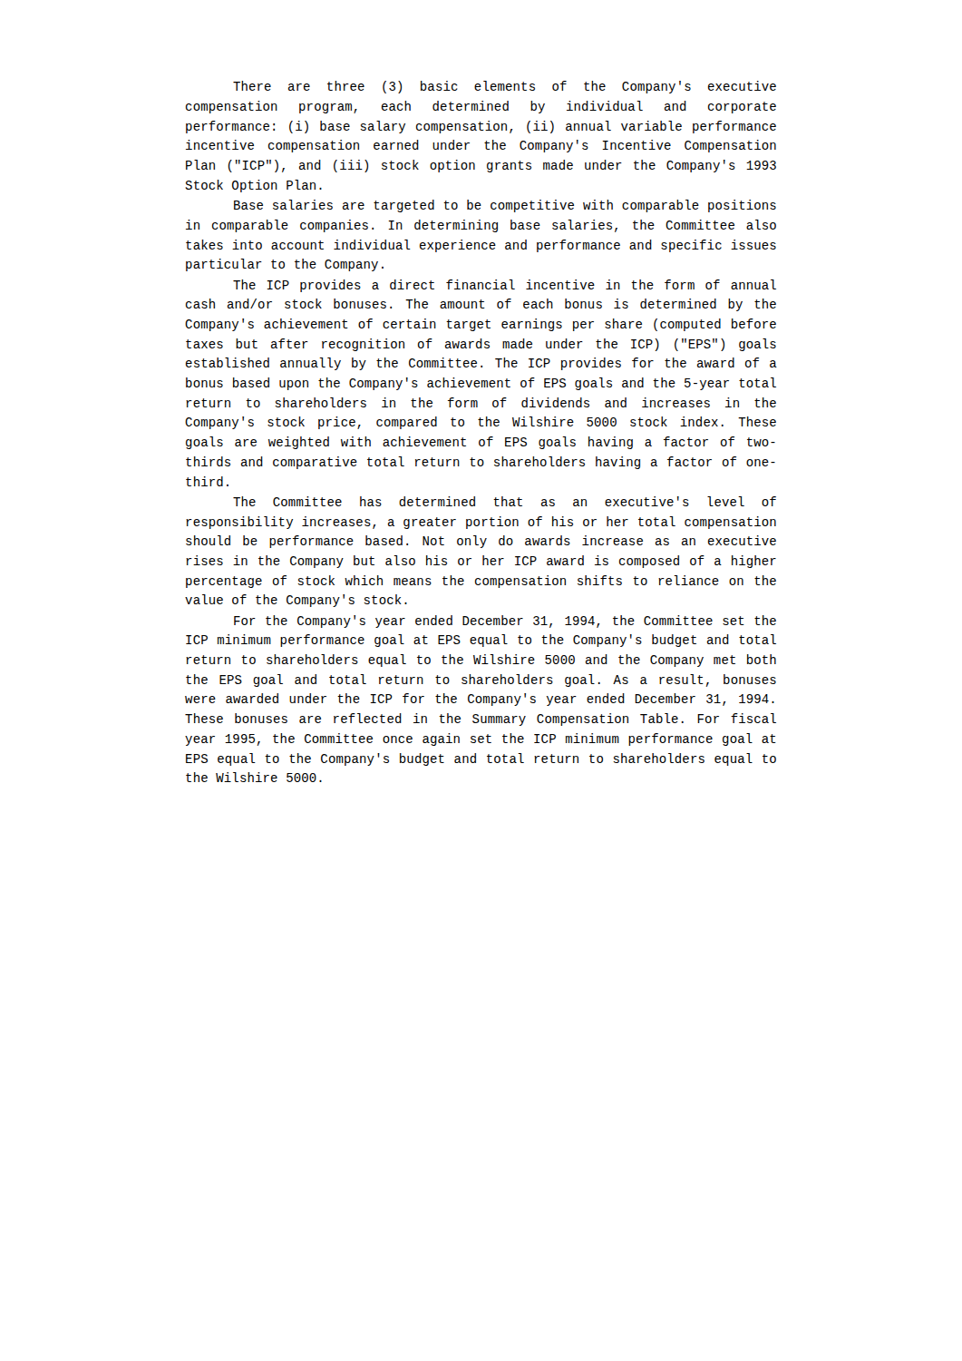There are three (3) basic elements of the Company's executive compensation program, each determined by individual and corporate performance: (i) base salary compensation, (ii) annual variable performance incentive compensation earned under the Company's Incentive Compensation Plan ("ICP"), and (iii) stock option grants made under the Company's 1993 Stock Option Plan.
Base salaries are targeted to be competitive with comparable positions in comparable companies. In determining base salaries, the Committee also takes into account individual experience and performance and specific issues particular to the Company.
The ICP provides a direct financial incentive in the form of annual cash and/or stock bonuses. The amount of each bonus is determined by the Company's achievement of certain target earnings per share (computed before taxes but after recognition of awards made under the ICP) ("EPS") goals established annually by the Committee. The ICP provides for the award of a bonus based upon the Company's achievement of EPS goals and the 5-year total return to shareholders in the form of dividends and increases in the Company's stock price, compared to the Wilshire 5000 stock index. These goals are weighted with achievement of EPS goals having a factor of two-thirds and comparative total return to shareholders having a factor of one-third.
The Committee has determined that as an executive's level of responsibility increases, a greater portion of his or her total compensation should be performance based. Not only do awards increase as an executive rises in the Company but also his or her ICP award is composed of a higher percentage of stock which means the compensation shifts to reliance on the value of the Company's stock.
For the Company's year ended December 31, 1994, the Committee set the ICP minimum performance goal at EPS equal to the Company's budget and total return to shareholders equal to the Wilshire 5000 and the Company met both the EPS goal and total return to shareholders goal. As a result, bonuses were awarded under the ICP for the Company's year ended December 31, 1994. These bonuses are reflected in the Summary Compensation Table. For fiscal year 1995, the Committee once again set the ICP minimum performance goal at EPS equal to the Company's budget and total return to shareholders equal to the Wilshire 5000.